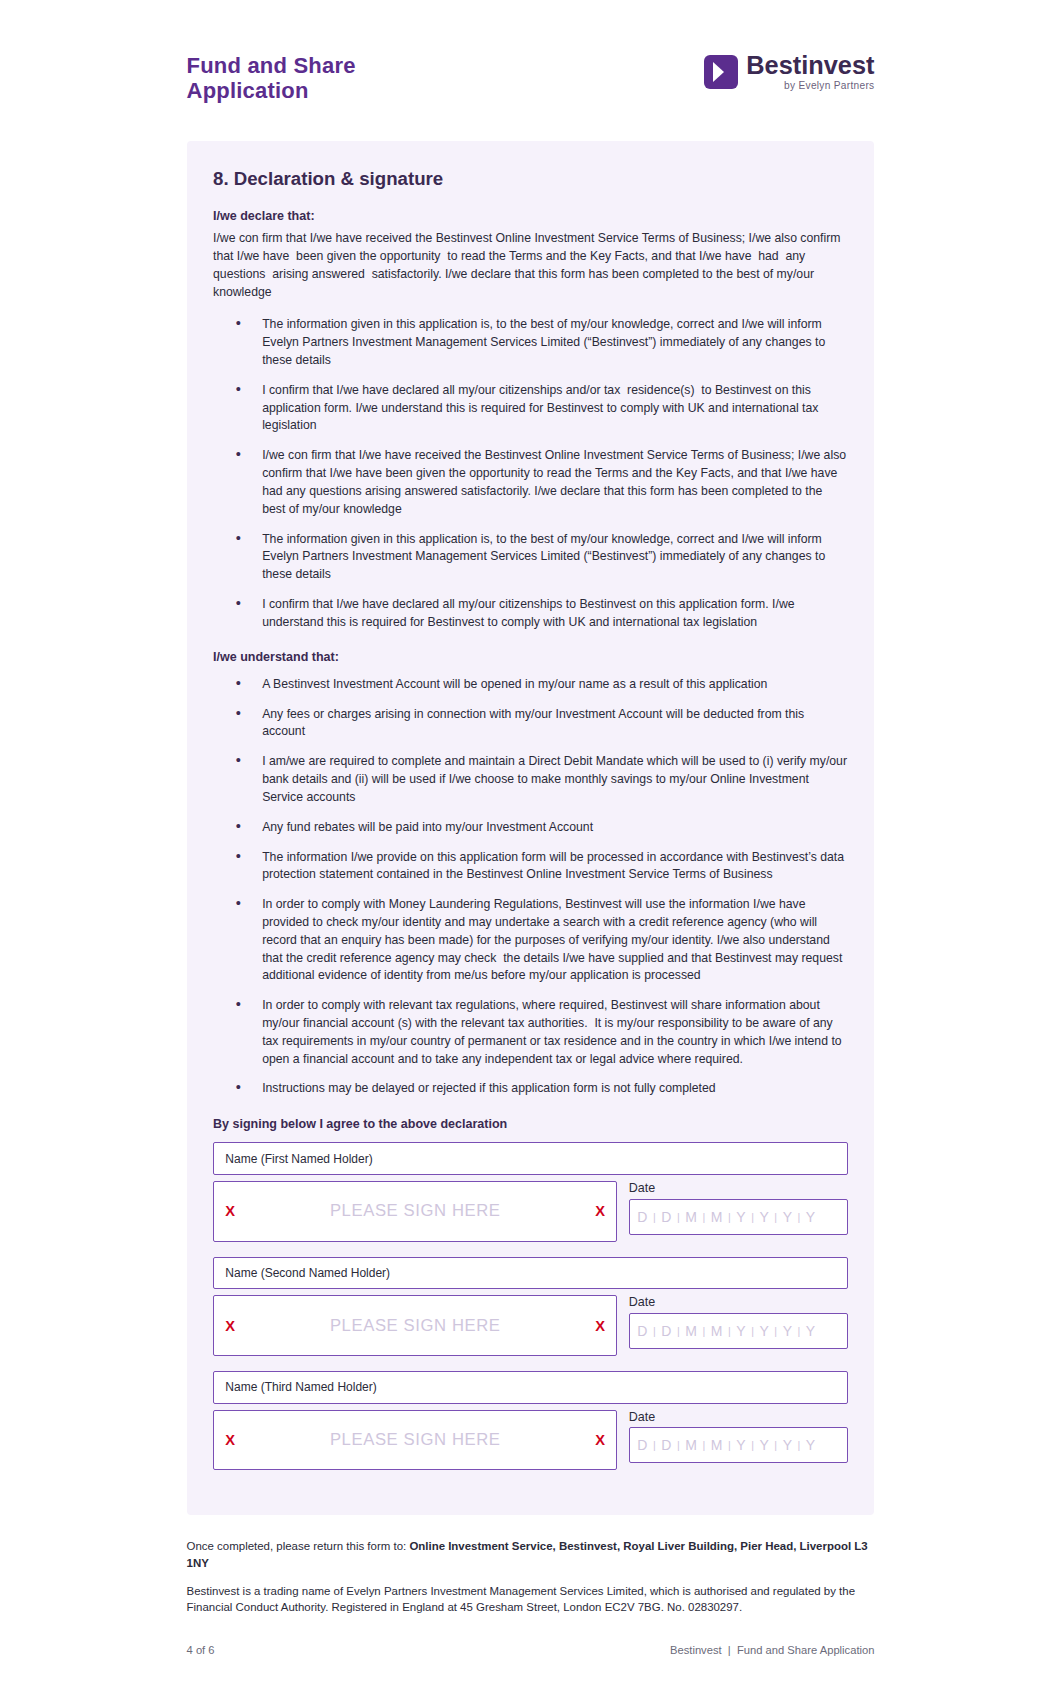Fund and Share
Application
Bestinvest
by Evelyn Partners
8. Declaration & signature
I/we declare that:
I/we con firm that I/we have received the Bestinvest Online Investment Service Terms of Business; I/we also confirm that I/we have been given the opportunity to read the Terms and the Key Facts, and that I/we have had any questions arising answered satisfactorily. I/we declare that this form has been completed to the best of my/our knowledge
The information given in this application is, to the best of my/our knowledge, correct and I/we will inform Evelyn Partners Investment Management Services Limited (“Bestinvest”) immediately of any changes to these details
I confirm that I/we have declared all my/our citizenships and/or tax residence(s) to Bestinvest on this application form. I/we understand this is required for Bestinvest to comply with UK and international tax legislation
I/we con firm that I/we have received the Bestinvest Online Investment Service Terms of Business; I/we also confirm that I/we have been given the opportunity to read the Terms and the Key Facts, and that I/we have had any questions arising answered satisfactorily. I/we declare that this form has been completed to the best of my/our knowledge
The information given in this application is, to the best of my/our knowledge, correct and I/we will inform Evelyn Partners Investment Management Services Limited (“Bestinvest”) immediately of any changes to these details
I confirm that I/we have declared all my/our citizenships to Bestinvest on this application form. I/we understand this is required for Bestinvest to comply with UK and international tax legislation
I/we understand that:
A Bestinvest Investment Account will be opened in my/our name as a result of this application
Any fees or charges arising in connection with my/our Investment Account will be deducted from this account
I am/we are required to complete and maintain a Direct Debit Mandate which will be used to (i) verify my/our bank details and (ii) will be used if I/we choose to make monthly savings to my/our Online Investment Service accounts
Any fund rebates will be paid into my/our Investment Account
The information I/we provide on this application form will be processed in accordance with Bestinvest’s data protection statement contained in the Bestinvest Online Investment Service Terms of Business
In order to comply with Money Laundering Regulations, Bestinvest will use the information I/we have provided to check my/our identity and may undertake a search with a credit reference agency (who will record that an enquiry has been made) for the purposes of verifying my/our identity. I/we also understand that the credit reference agency may check the details I/we have supplied and that Bestinvest may request additional evidence of identity from me/us before my/our application is processed
In order to comply with relevant tax regulations, where required, Bestinvest will share information about my/our financial account (s) with the relevant tax authorities. It is my/our responsibility to be aware of any tax requirements in my/our country of permanent or tax residence and in the country in which I/we intend to open a financial account and to take any independent tax or legal advice where required.
Instructions may be delayed or rejected if this application form is not fully completed
By signing below I agree to the above declaration
Name (First Named Holder)
X PLEASE SIGN HERE X
Date
D|D | M|M | Y|Y|Y|Y
Name (Second Named Holder)
X PLEASE SIGN HERE X
Date
D|D | M|M | Y|Y|Y|Y
Name (Third Named Holder)
X PLEASE SIGN HERE X
Date
D|D | M|M | Y|Y|Y|Y
Once completed, please return this form to: Online Investment Service, Bestinvest, Royal Liver Building, Pier Head, Liverpool L3 1NY
Bestinvest is a trading name of Evelyn Partners Investment Management Services Limited, which is authorised and regulated by the Financial Conduct Authority. Registered in England at 45 Gresham Street, London EC2V 7BG. No. 02830297.
4 of 6 Bestinvest | Fund and Share Application